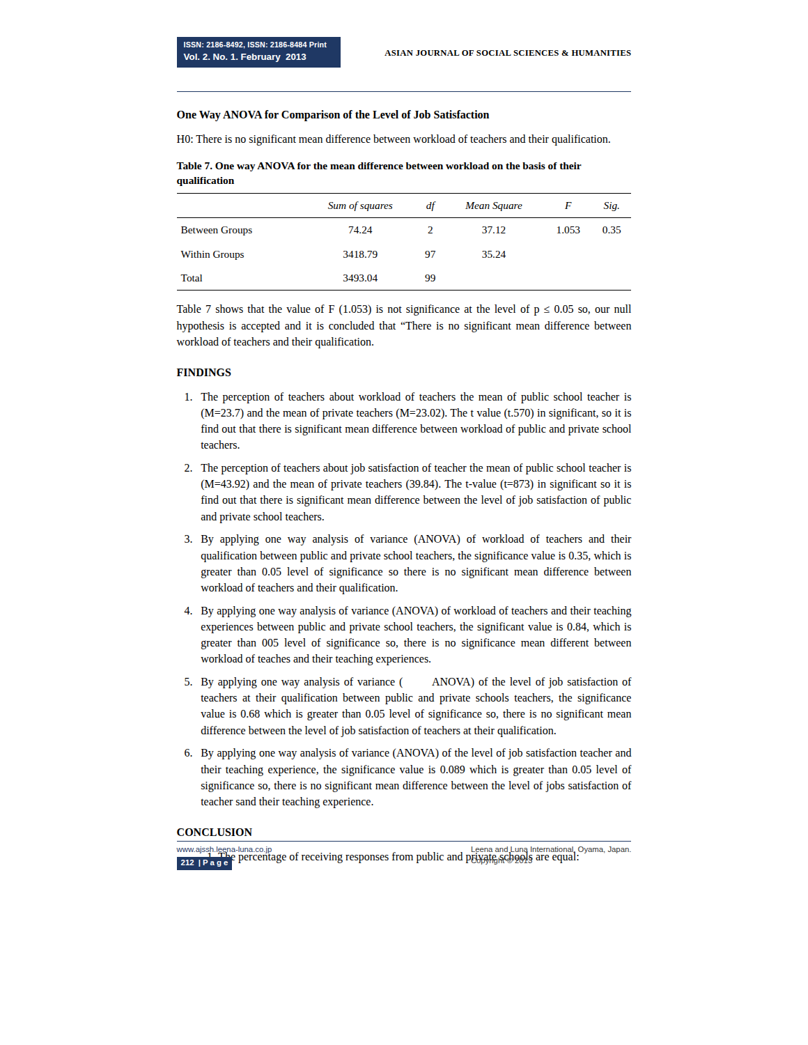ISSN: 2186-8492, ISSN: 2186-8484 Print
Vol. 2. No. 1. February 2013
ASIAN JOURNAL OF SOCIAL SCIENCES & HUMANITIES
One Way ANOVA for Comparison of the Level of Job Satisfaction
H0: There is no significant mean difference between workload of teachers and their qualification.
Table 7. One way ANOVA for the mean difference between workload on the basis of their qualification
| | Sum of squares | df | Mean Square | F | Sig. |
| --- | --- | --- | --- | --- | --- |
| Between Groups | 74.24 | 2 | 37.12 | 1.053 | 0.35 |
| Within Groups | 3418.79 | 97 | 35.24 | | |
| Total | 3493.04 | 99 | | | |
Table 7 shows that the value of F (1.053) is not significance at the level of p ≤ 0.05 so, our null hypothesis is accepted and it is concluded that “There is no significant mean difference between workload of teachers and their qualification.
FINDINGS
The perception of teachers about workload of teachers the mean of public school teacher is (M=23.7) and the mean of private teachers (M=23.02). The t value (t.570) in significant, so it is find out that there is significant mean difference between workload of public and private school teachers.
The perception of teachers about job satisfaction of teacher the mean of public school teacher is (M=43.92) and the mean of private teachers (39.84). The t-value (t=873) in significant so it is find out that there is significant mean difference between the level of job satisfaction of public and private school teachers.
By applying one way analysis of variance (ANOVA) of workload of teachers and their qualification between public and private school teachers, the significance value is 0.35, which is greater than 0.05 level of significance so there is no significant mean difference between workload of teachers and their qualification.
By applying one way analysis of variance (ANOVA) of workload of teachers and their teaching experiences between public and private school teachers, the significant value is 0.84, which is greater than 005 level of significance so, there is no significance mean different between workload of teaches and their teaching experiences.
By applying one way analysis of variance ( ANOVA) of the level of job satisfaction of teachers at their qualification between public and private schools teachers, the significance value is 0.68 which is greater than 0.05 level of significance so, there is no significant mean difference between the level of job satisfaction of teachers at their qualification.
By applying one way analysis of variance (ANOVA) of the level of job satisfaction teacher and their teaching experience, the significance value is 0.089 which is greater than 0.05 level of significance so, there is no significant mean difference between the level of jobs satisfaction of teacher sand their teaching experience.
CONCLUSION
The percentage of receiving responses from public and private schools are equal:
www.ajssh.leena-luna.co.jp
212 | P a g e
Leena and Luna International, Oyama, Japan.
Copyright © 2013